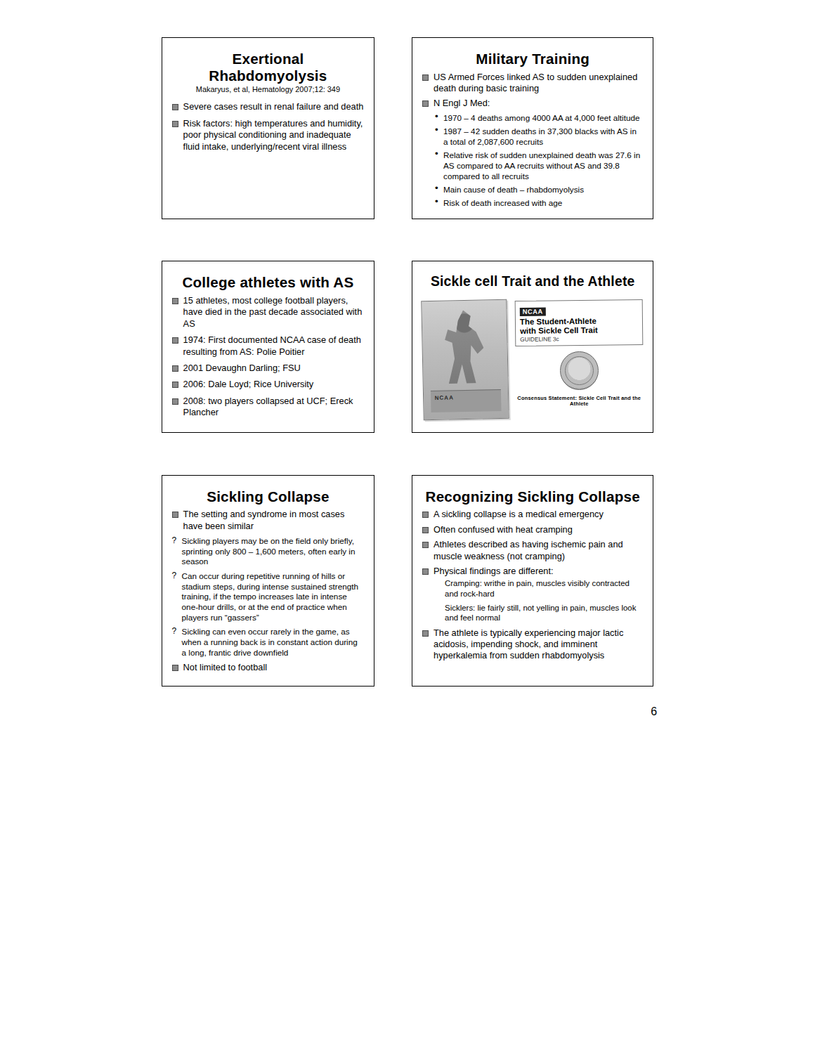Exertional Rhabdomyolysis
Makaryus, et al, Hematology 2007;12: 349
Severe cases result in renal failure and death
Risk factors: high temperatures and humidity, poor physical conditioning and inadequate fluid intake, underlying/recent viral illness
Military Training
US Armed Forces linked AS to sudden unexplained death during basic training
N Engl J Med:
1970 – 4 deaths among 4000 AA at 4,000 feet altitude
1987 – 42 sudden deaths in 37,300 blacks with AS in a total of 2,087,600 recruits
Relative risk of sudden unexplained death was 27.6 in AS compared to AA recruits without AS and 39.8 compared to all recruits
Main cause of death – rhabdomyolysis
Risk of death increased with age
College athletes with AS
15 athletes, most college football players, have died in the past decade associated with AS
1974: First documented NCAA case of death resulting from AS: Polie Poitier
2001 Devaughn Darling; FSU
2006: Dale Loyd; Rice University
2008: two players collapsed at UCF; Ereck Plancher
Sickle cell Trait and the Athlete
NCAA
The Student-Athlete
with Sickle Cell Trait
GUIDELINE 3c
Consensus Statement: Sickle Cell Trait and the Athlete
Sickling Collapse
The setting and syndrome in most cases have been similar
Sickling players may be on the field only briefly, sprinting only 800 – 1,600 meters, often early in season
Can occur during repetitive running of hills or stadium steps, during intense sustained strength training, if the tempo increases late in intense one-hour drills, or at the end of practice when players run “gassers”
Sickling can even occur rarely in the game, as when a running back is in constant action during a long, frantic drive downfield
Not limited to football
Recognizing Sickling Collapse
A sickling collapse is a medical emergency
Often confused with heat cramping
Athletes described as having ischemic pain and muscle weakness (not cramping)
Physical findings are different:
Cramping: writhe in pain, muscles visibly contracted and rock-hard
Sicklers: lie fairly still, not yelling in pain, muscles look and feel normal
The athlete is typically experiencing major lactic acidosis, impending shock, and imminent hyperkalemia from sudden rhabdomyolysis
6